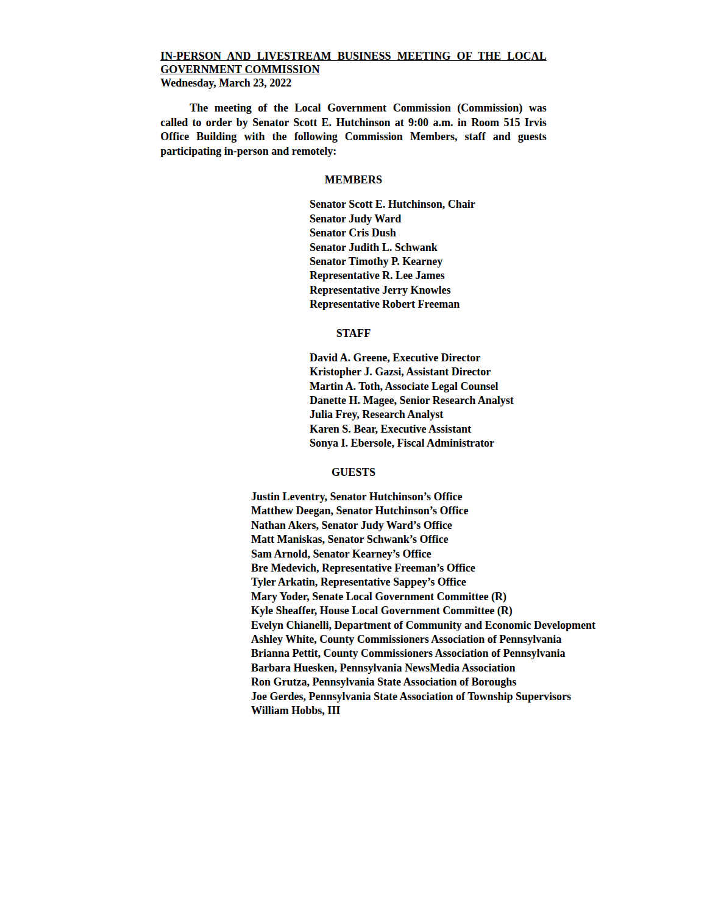IN-PERSON AND LIVESTREAM BUSINESS MEETING OF THE LOCAL GOVERNMENT COMMISSION
Wednesday, March 23, 2022
The meeting of the Local Government Commission (Commission) was called to order by Senator Scott E. Hutchinson at 9:00 a.m. in Room 515 Irvis Office Building with the following Commission Members, staff and guests participating in-person and remotely:
MEMBERS
Senator Scott E. Hutchinson, Chair
Senator Judy Ward
Senator Cris Dush
Senator Judith L. Schwank
Senator Timothy P. Kearney
Representative R. Lee James
Representative Jerry Knowles
Representative Robert Freeman
STAFF
David A. Greene, Executive Director
Kristopher J. Gazsi, Assistant Director
Martin A. Toth, Associate Legal Counsel
Danette H. Magee, Senior Research Analyst
Julia Frey, Research Analyst
Karen S. Bear, Executive Assistant
Sonya I. Ebersole, Fiscal Administrator
GUESTS
Justin Leventry, Senator Hutchinson’s Office
Matthew Deegan, Senator Hutchinson’s Office
Nathan Akers, Senator Judy Ward’s Office
Matt Maniskas, Senator Schwank’s Office
Sam Arnold, Senator Kearney’s Office
Bre Medevich, Representative Freeman’s Office
Tyler Arkatin, Representative Sappey’s Office
Mary Yoder, Senate Local Government Committee (R)
Kyle Sheaffer, House Local Government Committee (R)
Evelyn Chianelli, Department of Community and Economic Development
Ashley White, County Commissioners Association of Pennsylvania
Brianna Pettit, County Commissioners Association of Pennsylvania
Barbara Huesken, Pennsylvania NewsMedia Association
Ron Grutza, Pennsylvania State Association of Boroughs
Joe Gerdes, Pennsylvania State Association of Township Supervisors
William Hobbs, III